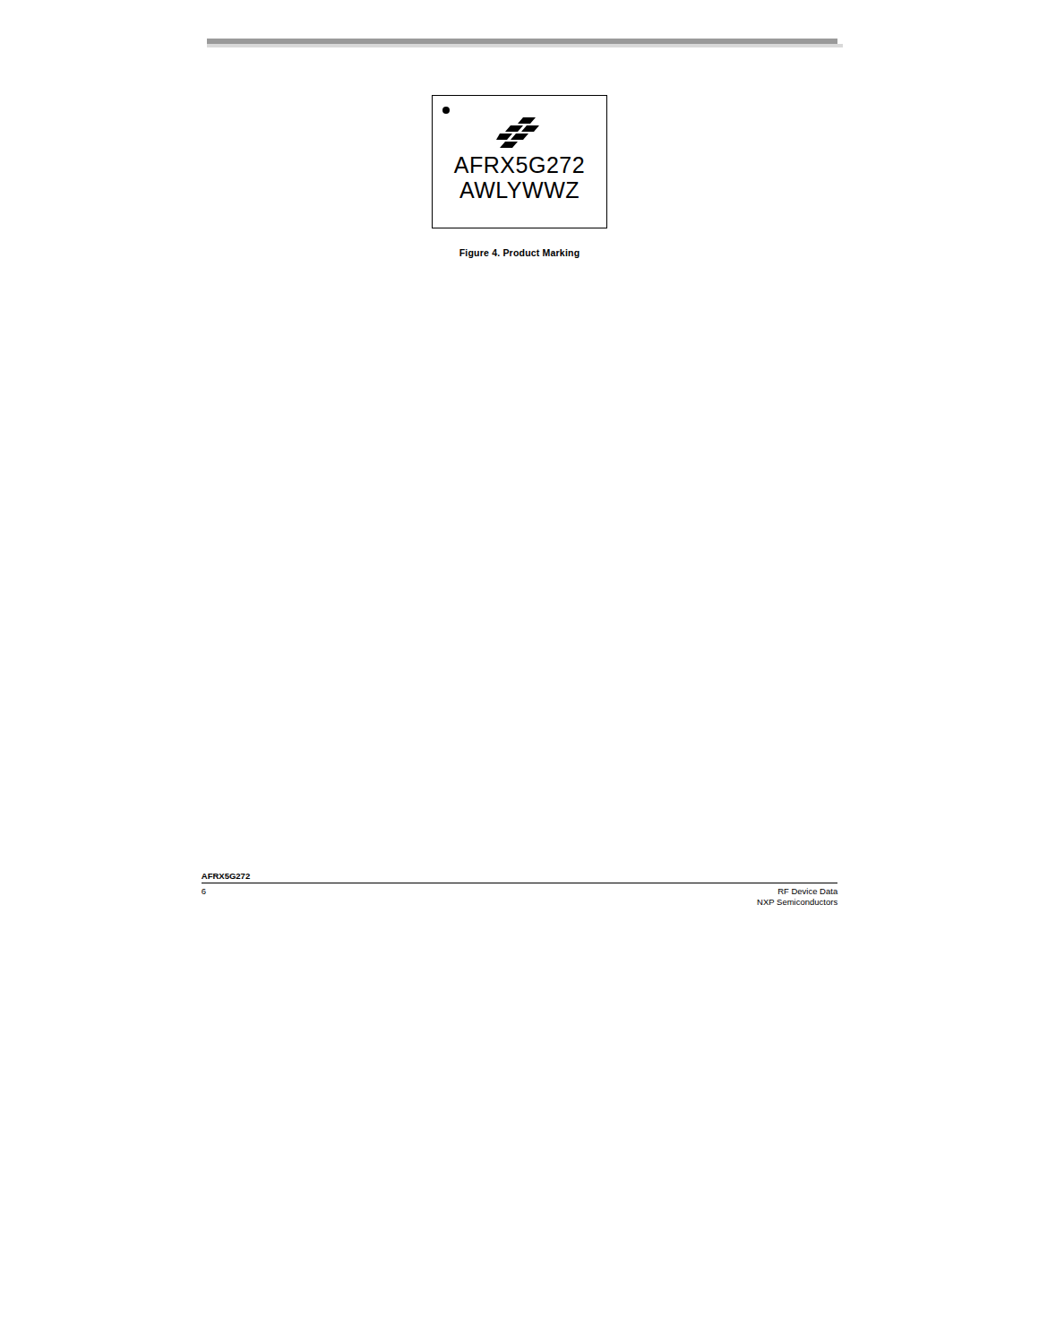AFRX5G272
AWLYWWZ
Figure 4. Product Marking
AFRX5G272
6
RF Device Data
NXP Semiconductors